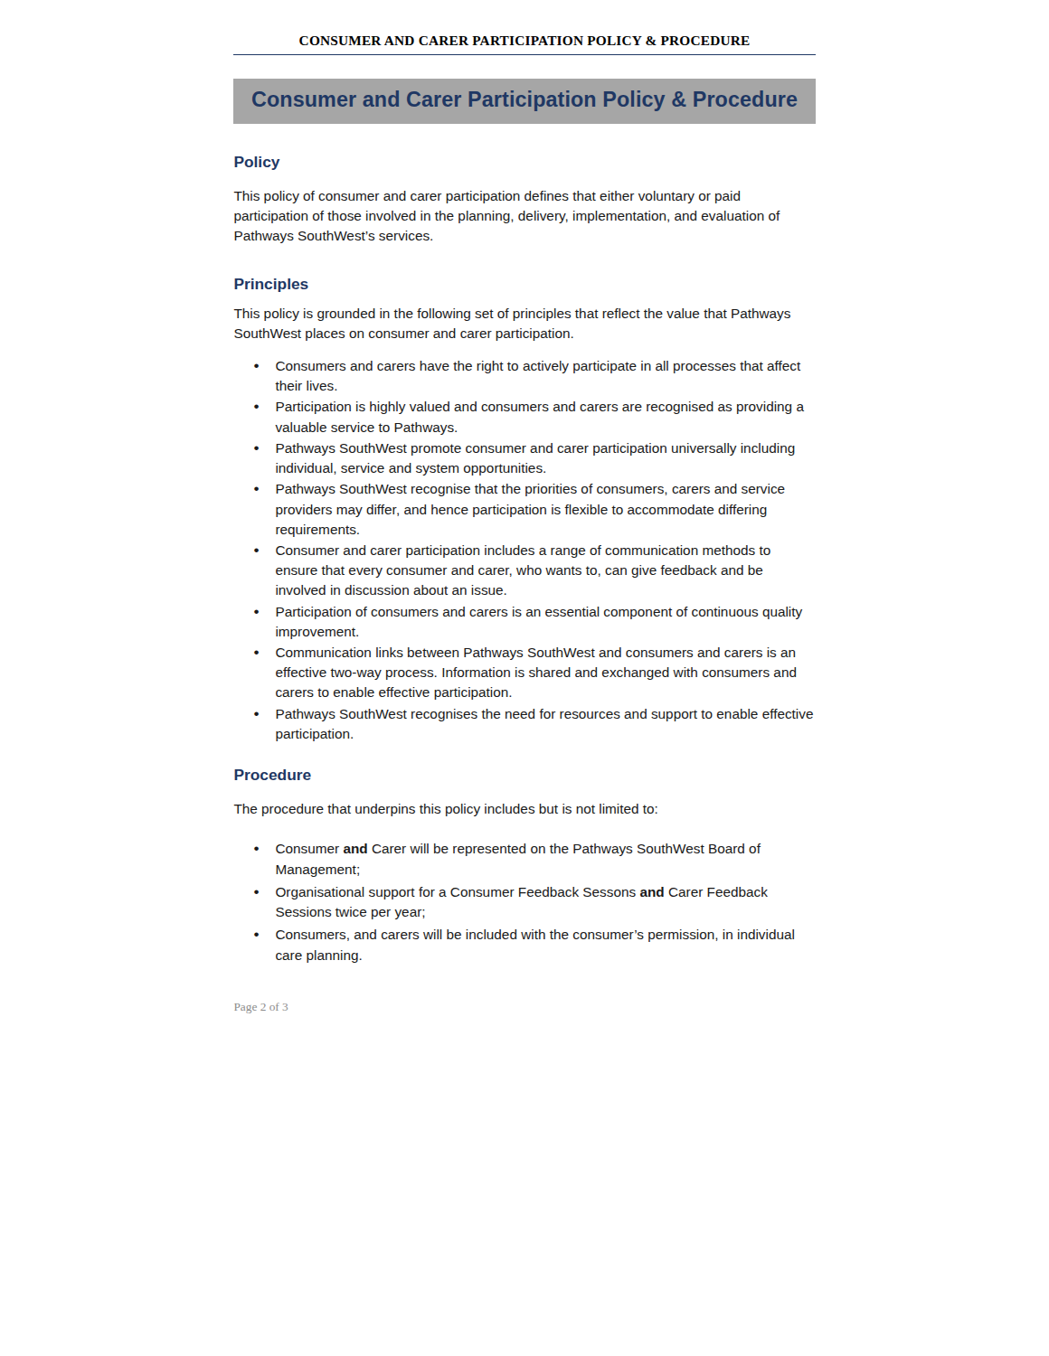CONSUMER AND CARER PARTICIPATION POLICY & PROCEDURE
Consumer and Carer Participation Policy & Procedure
Policy
This policy of consumer and carer participation defines that either voluntary or paid participation of those involved in the planning, delivery, implementation, and evaluation of Pathways SouthWest’s services.
Principles
This policy is grounded in the following set of principles that reflect the value that Pathways SouthWest places on consumer and carer participation.
Consumers and carers have the right to actively participate in all processes that affect their lives.
Participation is highly valued and consumers and carers are recognised as providing a valuable service to Pathways.
Pathways SouthWest promote consumer and carer participation universally including individual, service and system opportunities.
Pathways SouthWest recognise that the priorities of consumers, carers and service providers may differ, and hence participation is flexible to accommodate differing requirements.
Consumer and carer participation includes a range of communication methods to ensure that every consumer and carer, who wants to, can give feedback and be involved in discussion about an issue.
Participation of consumers and carers is an essential component of continuous quality improvement.
Communication links between Pathways SouthWest and consumers and carers is an effective two-way process. Information is shared and exchanged with consumers and carers to enable effective participation.
Pathways SouthWest recognises the need for resources and support to enable effective participation.
Procedure
The procedure that underpins this policy includes but is not limited to:
Consumer and Carer will be represented on the Pathways SouthWest Board of Management;
Organisational support for a Consumer Feedback Sessons and Carer Feedback Sessions twice per year;
Consumers, and carers will be included with the consumer’s permission, in individual care planning.
Page 2 of 3